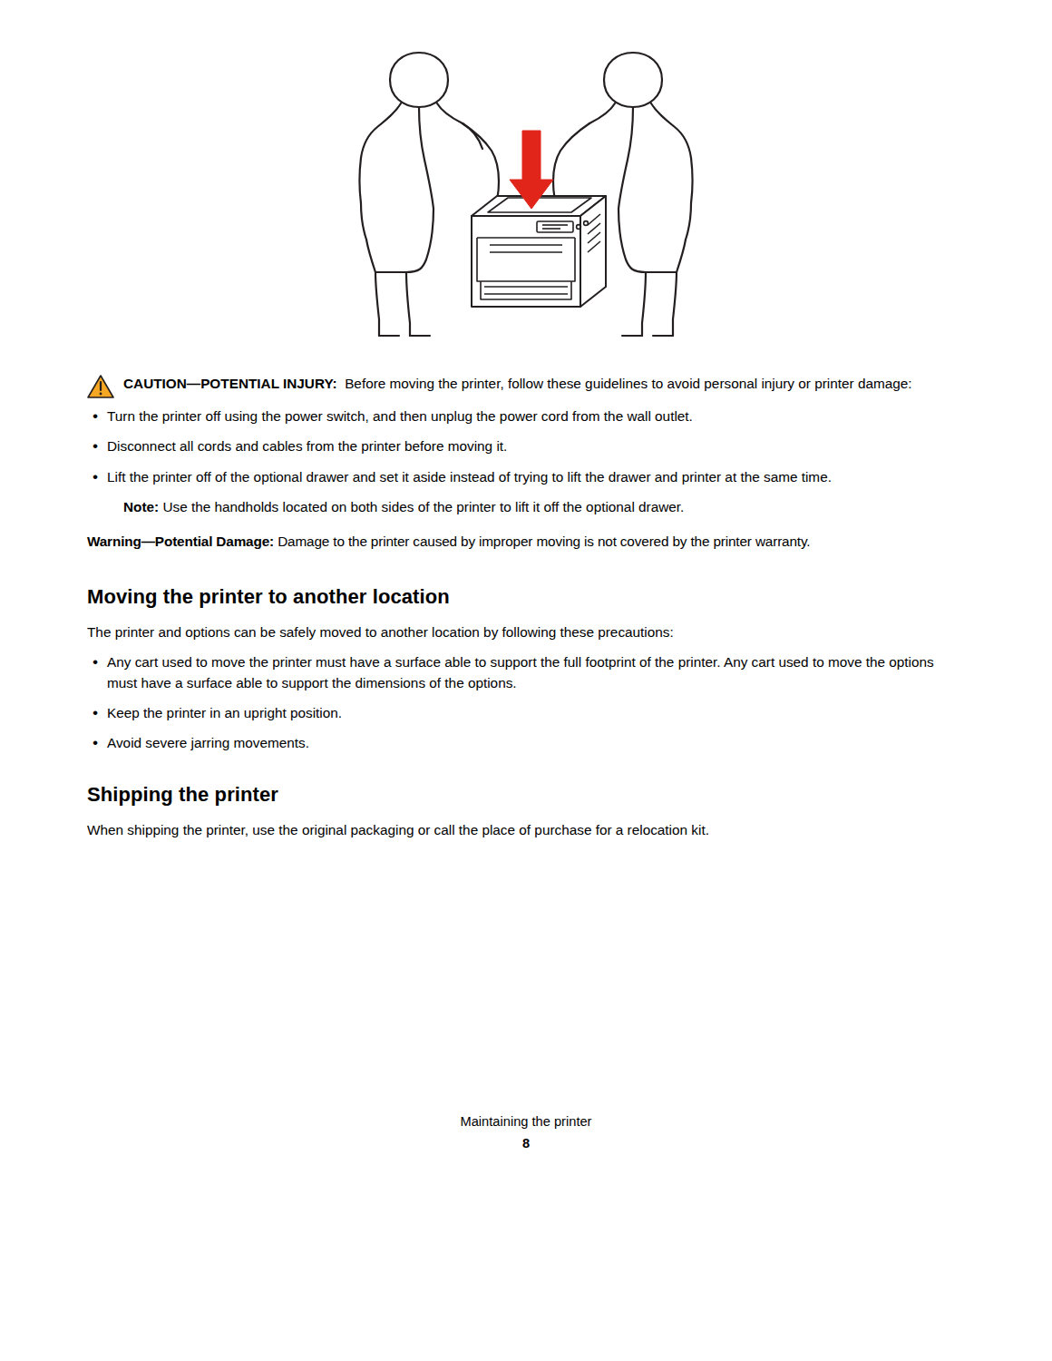CAUTION—POTENTIAL INJURY: Before moving the printer, follow these guidelines to avoid personal injury or printer damage:
Turn the printer off using the power switch, and then unplug the power cord from the wall outlet.
Disconnect all cords and cables from the printer before moving it.
Lift the printer off of the optional drawer and set it aside instead of trying to lift the drawer and printer at the same time.
Note: Use the handholds located on both sides of the printer to lift it off the optional drawer.
Warning—Potential Damage: Damage to the printer caused by improper moving is not covered by the printer warranty.
Moving the printer to another location
The printer and options can be safely moved to another location by following these precautions:
Any cart used to move the printer must have a surface able to support the full footprint of the printer. Any cart used to move the options must have a surface able to support the dimensions of the options.
Keep the printer in an upright position.
Avoid severe jarring movements.
Shipping the printer
When shipping the printer, use the original packaging or call the place of purchase for a relocation kit.
Maintaining the printer
8